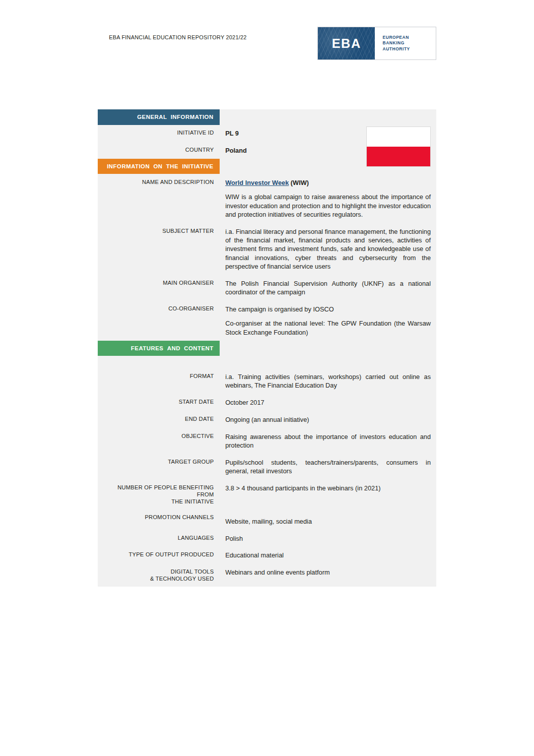EBA FINANCIAL EDUCATION REPOSITORY 2021/22
EBA
European
Banking
Authority
| General Information | |
| INITIATIVE ID | PL 9 |
| COUNTRY | Poland |
| Information on the Initiative | |
| NAME AND DESCRIPTION | World Investor Week (WIW) WIW is a global campaign to raise awareness about the importance of investor education and protection and to highlight the investor education and protection initiatives of securities regulators. |
| SUBJECT MATTER | i.a. Financial literacy and personal finance management, the functioning of the financial market, financial products and services, activities of investment firms and investment funds, safe and knowledgeable use of financial innovations, cyber threats and cybersecurity from the perspective of financial service users |
| MAIN ORGANISER | The Polish Financial Supervision Authority (UKNF) as a national coordinator of the campaign |
| CO-ORGANISER | The campaign is organised by IOSCO Co-organiser at the national level: The GPW Foundation (the Warsaw Stock Exchange Foundation) |
| Features and Content | |
| FORMAT | i.a. Training activities (seminars, workshops) carried out online as webinars, The Financial Education Day |
| START DATE | October 2017 |
| END DATE | Ongoing (an annual initiative) |
| OBJECTIVE | Raising awareness about the importance of investors education and protection |
| TARGET GROUP | Pupils/school students, teachers/trainers/parents, consumers in general, retail investors |
| NUMBER OF PEOPLE BENEFITING FROM THE INITIATIVE | 3.8 > 4 thousand participants in the webinars (in 2021) |
| PROMOTION CHANNELS | Website, mailing, social media |
| LANGUAGES | Polish |
| TYPE OF OUTPUT PRODUCED | Educational material |
| DIGITAL TOOLS & TECHNOLOGY USED | Webinars and online events platform |